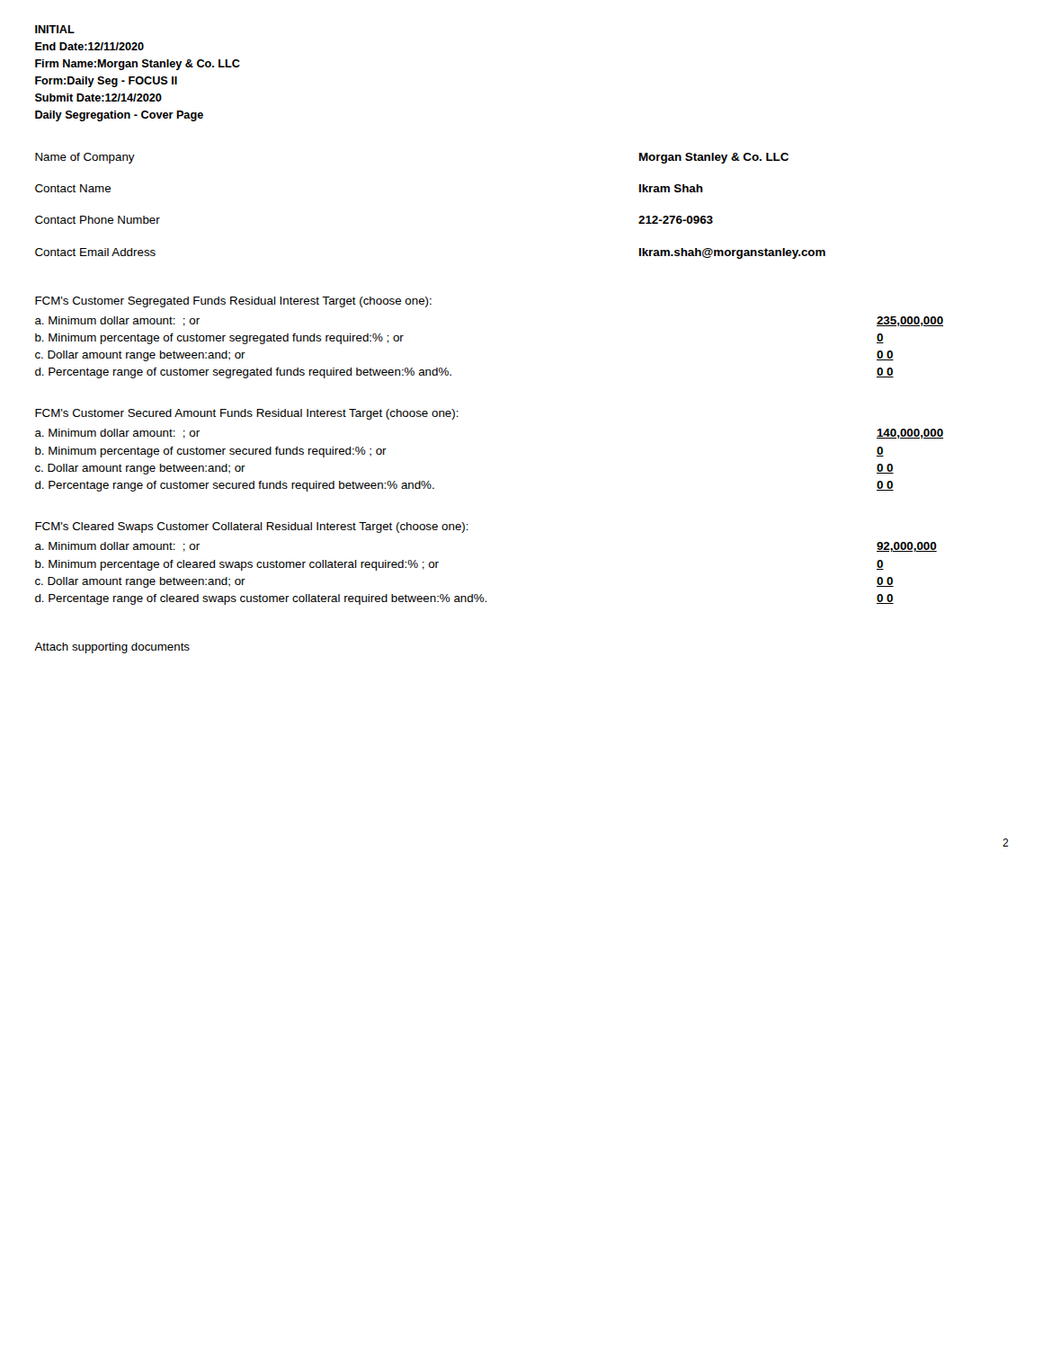INITIAL
End Date:12/11/2020
Firm Name:Morgan Stanley & Co. LLC
Form:Daily Seg - FOCUS II
Submit Date:12/14/2020
Daily Segregation - Cover Page
| Name of Company | Morgan Stanley & Co. LLC |
| Contact Name | Ikram Shah |
| Contact Phone Number | 212-276-0963 |
| Contact Email Address | Ikram.shah@morganstanley.com |
FCM's Customer Segregated Funds Residual Interest Target (choose one):
a. Minimum dollar amount: ; or 235,000,000
b. Minimum percentage of customer segregated funds required:% ; or 0
c. Dollar amount range between:and; or 0 0
d. Percentage range of customer segregated funds required between:% and%. 0 0
FCM's Customer Secured Amount Funds Residual Interest Target (choose one):
a. Minimum dollar amount: ; or 140,000,000
b. Minimum percentage of customer secured funds required:% ; or 0
c. Dollar amount range between:and; or 0 0
d. Percentage range of customer secured funds required between:% and%. 0 0
FCM's Cleared Swaps Customer Collateral Residual Interest Target (choose one):
a. Minimum dollar amount: ; or 92,000,000
b. Minimum percentage of cleared swaps customer collateral required:% ; or 0
c. Dollar amount range between:and; or 0 0
d. Percentage range of cleared swaps customer collateral required between:% and%. 0 0
Attach supporting documents
2